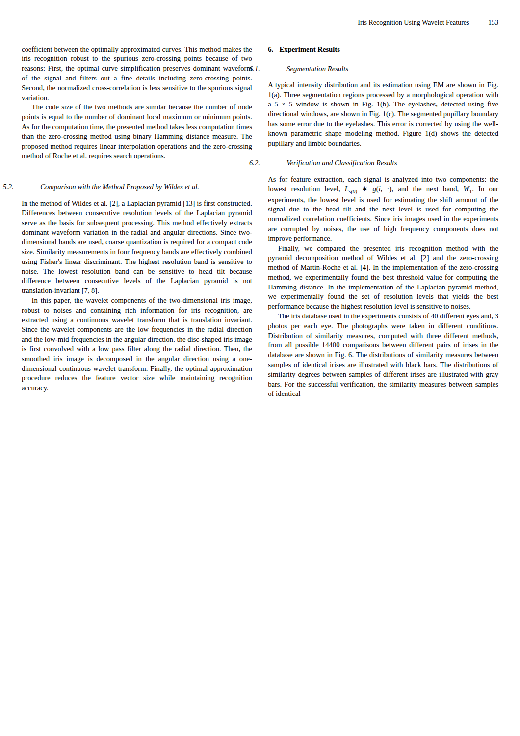Iris Recognition Using Wavelet Features 153
coefficient between the optimally approximated curves. This method makes the iris recognition robust to the spurious zero-crossing points because of two reasons: First, the optimal curve simplification preserves dominant waveform of the signal and filters out a fine details including zero-crossing points. Second, the normalized cross-correlation is less sensitive to the spurious signal variation.
The code size of the two methods are similar because the number of node points is equal to the number of dominant local maximum or minimum points. As for the computation time, the presented method takes less computation times than the zero-crossing method using binary Hamming distance measure. The proposed method requires linear interpolation operations and the zero-crossing method of Roche et al. requires search operations.
5.2. Comparison with the Method Proposed by Wildes et al.
In the method of Wildes et al. [2], a Laplacian pyramid [13] is first constructed. Differences between consecutive resolution levels of the Laplacian pyramid serve as the basis for subsequent processing. This method effectively extracts dominant waveform variation in the radial and angular directions. Since two-dimensional bands are used, coarse quantization is required for a compact code size. Similarity measurements in four frequency bands are effectively combined using Fisher's linear discriminant. The highest resolution band is sensitive to noise. The lowest resolution band can be sensitive to head tilt because difference between consecutive levels of the Laplacian pyramid is not translation-invariant [7, 8].
In this paper, the wavelet components of the two-dimensional iris image, robust to noises and containing rich information for iris recognition, are extracted using a continuous wavelet transform that is translation invariant. Since the wavelet components are the low frequencies in the radial direction and the low-mid frequencies in the angular direction, the disc-shaped iris image is first convolved with a low pass filter along the radial direction. Then, the smoothed iris image is decomposed in the angular direction using a one-dimensional continuous wavelet transform. Finally, the optimal approximation procedure reduces the feature vector size while maintaining recognition accuracy.
6. Experiment Results
6.1. Segmentation Results
A typical intensity distribution and its estimation using EM are shown in Fig. 1(a). Three segmentation regions processed by a morphological operation with a 5 × 5 window is shown in Fig. 1(b). The eyelashes, detected using five directional windows, are shown in Fig. 1(c). The segmented pupillary boundary has some error due to the eyelashes. This error is corrected by using the well-known parametric shape modeling method. Figure 1(d) shows the detected pupillary and limbic boundaries.
6.2. Verification and Classification Results
As for feature extraction, each signal is analyzed into two components: the lowest resolution level, Ls(0) ∗ g(i, ·), and the next band, W1. In our experiments, the lowest level is used for estimating the shift amount of the signal due to the head tilt and the next level is used for computing the normalized correlation coefficients. Since iris images used in the experiments are corrupted by noises, the use of high frequency components does not improve performance.
Finally, we compared the presented iris recognition method with the pyramid decomposition method of Wildes et al. [2] and the zero-crossing method of Martin-Roche et al. [4]. In the implementation of the zero-crossing method, we experimentally found the best threshold value for computing the Hamming distance. In the implementation of the Laplacian pyramid method, we experimentally found the set of resolution levels that yields the best performance because the highest resolution level is sensitive to noises.
The iris database used in the experiments consists of 40 different eyes and, 3 photos per each eye. The photographs were taken in different conditions. Distribution of similarity measures, computed with three different methods, from all possible 14400 comparisons between different pairs of irises in the database are shown in Fig. 6. The distributions of similarity measures between samples of identical irises are illustrated with black bars. The distributions of similarity degrees between samples of different irises are illustrated with gray bars. For the successful verification, the similarity measures between samples of identical